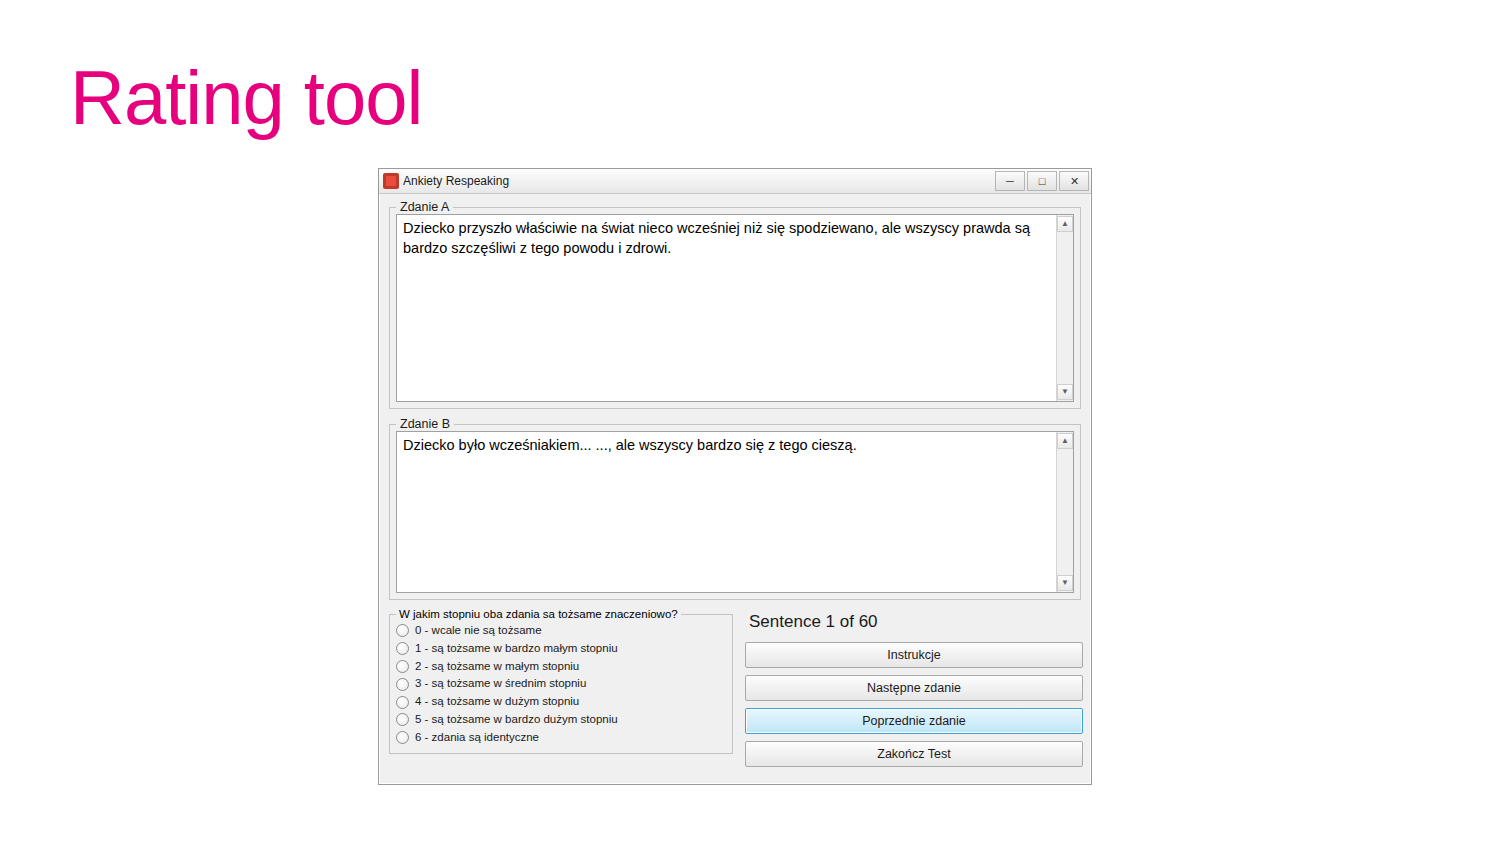Rating tool
Ankiety Respeaking ─ □ ✕
Zdanie A
Dziecko przyszło właściwie na świat nieco wcześniej niż się spodziewano, ale wszyscy prawda są bardzo szczęśliwi z tego powodu i zdrowi.
▲ ▼
Zdanie B
Dziecko było wcześniakiem... ..., ale wszyscy bardzo się z tego cieszą.
▲ ▼
W jakim stopniu oba zdania sa tożsame znaczeniowo?
0 - wcale nie są tożsame
1 - są tożsame w bardzo małym stopniu
2 - są tożsame w małym stopniu
3 - są tożsame w średnim stopniu
4 - są tożsame w dużym stopniu
5 - są tożsame w bardzo dużym stopniu
6 - zdania są identyczne
Sentence 1 of 60
Instrukcje
Następne zdanie
Poprzednie zdanie
Zakończ Test